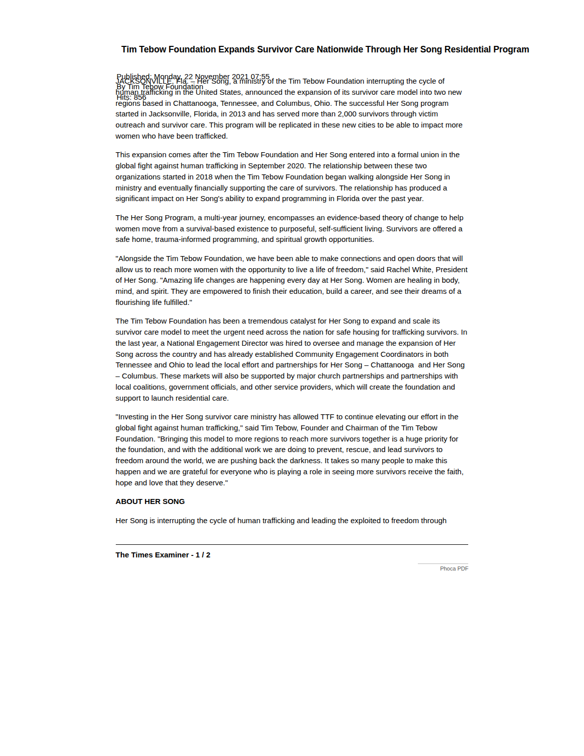Tim Tebow Foundation Expands Survivor Care Nationwide Through Her Song Residential Program
Published: Monday, 22 November 2021 07:55
By Tim Tebow Foundation
Hits: 856
JACKSONVILLE, Fla. – Her Song, a ministry of the Tim Tebow Foundation interrupting the cycle of human trafficking in the United States, announced the expansion of its survivor care model into two new regions based in Chattanooga, Tennessee, and Columbus, Ohio. The successful Her Song program started in Jacksonville, Florida, in 2013 and has served more than 2,000 survivors through victim outreach and survivor care. This program will be replicated in these new cities to be able to impact more women who have been trafficked.
This expansion comes after the Tim Tebow Foundation and Her Song entered into a formal union in the global fight against human trafficking in September 2020. The relationship between these two organizations started in 2018 when the Tim Tebow Foundation began walking alongside Her Song in ministry and eventually financially supporting the care of survivors. The relationship has produced a significant impact on Her Song's ability to expand programming in Florida over the past year.
The Her Song Program, a multi-year journey, encompasses an evidence-based theory of change to help women move from a survival-based existence to purposeful, self-sufficient living. Survivors are offered a safe home, trauma-informed programming, and spiritual growth opportunities.
"Alongside the Tim Tebow Foundation, we have been able to make connections and open doors that will allow us to reach more women with the opportunity to live a life of freedom," said Rachel White, President of Her Song. "Amazing life changes are happening every day at Her Song. Women are healing in body, mind, and spirit. They are empowered to finish their education, build a career, and see their dreams of a flourishing life fulfilled."
The Tim Tebow Foundation has been a tremendous catalyst for Her Song to expand and scale its survivor care model to meet the urgent need across the nation for safe housing for trafficking survivors. In the last year, a National Engagement Director was hired to oversee and manage the expansion of Her Song across the country and has already established Community Engagement Coordinators in both Tennessee and Ohio to lead the local effort and partnerships for Her Song – Chattanooga and Her Song – Columbus. These markets will also be supported by major church partnerships and partnerships with local coalitions, government officials, and other service providers, which will create the foundation and support to launch residential care.
"Investing in the Her Song survivor care ministry has allowed TTF to continue elevating our effort in the global fight against human trafficking," said Tim Tebow, Founder and Chairman of the Tim Tebow Foundation. "Bringing this model to more regions to reach more survivors together is a huge priority for the foundation, and with the additional work we are doing to prevent, rescue, and lead survivors to freedom around the world, we are pushing back the darkness. It takes so many people to make this happen and we are grateful for everyone who is playing a role in seeing more survivors receive the faith, hope and love that they deserve."
ABOUT HER SONG
Her Song is interrupting the cycle of human trafficking and leading the exploited to freedom through
The Times Examiner - 1 / 2
Phoca PDF